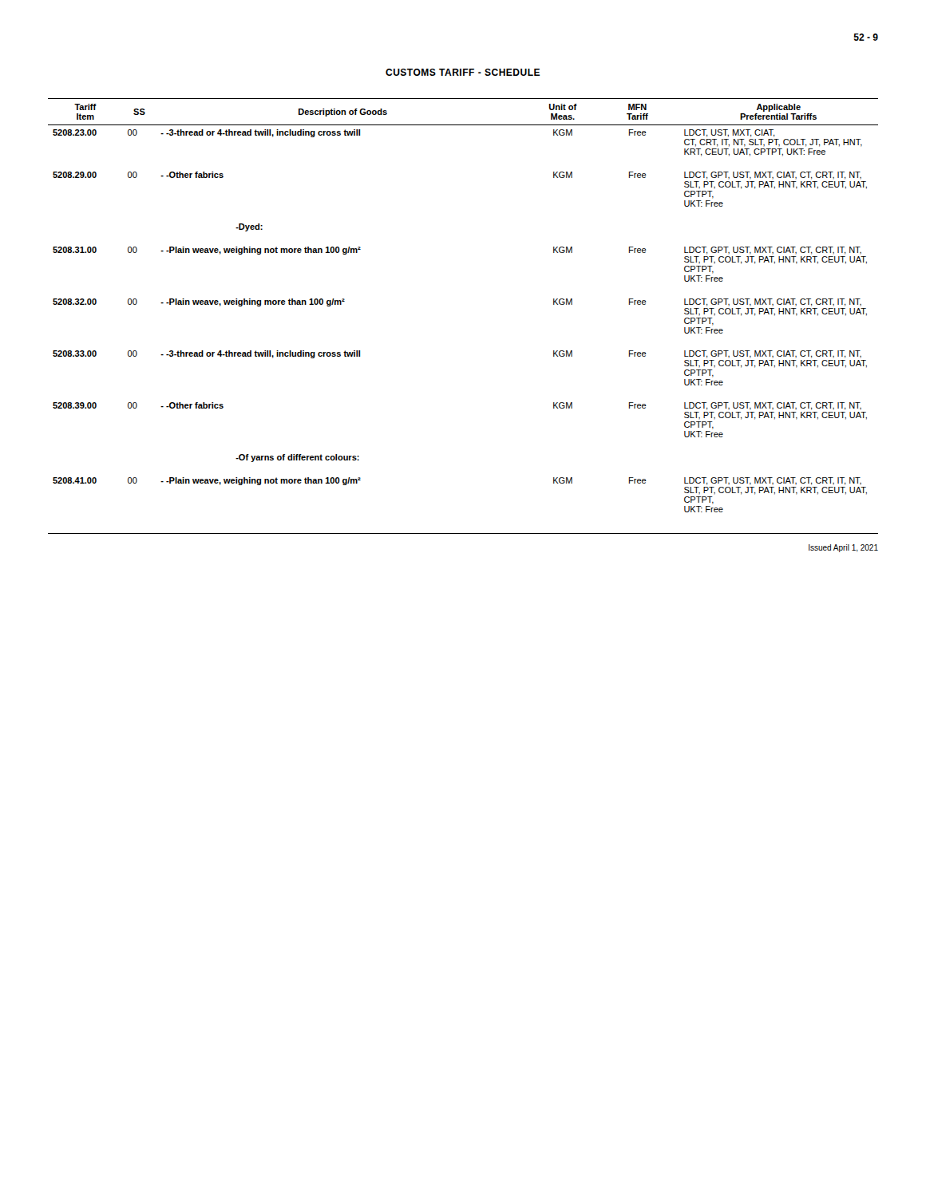52 - 9
CUSTOMS TARIFF - SCHEDULE
| Tariff Item | SS | Description of Goods | Unit of Meas. | MFN Tariff | Applicable Preferential Tariffs |
| --- | --- | --- | --- | --- | --- |
| 5208.23.00 | 00 | - -3-thread or 4-thread twill, including cross twill | KGM | Free | LDCT, UST, MXT, CIAT, CT, CRT, IT, NT, SLT, PT, COLT, JT, PAT, HNT, KRT, CEUT, UAT, CPTPT, UKT: Free |
| 5208.29.00 | 00 | - -Other fabrics | KGM | Free | LDCT, GPT, UST, MXT, CIAT, CT, CRT, IT, NT, SLT, PT, COLT, JT, PAT, HNT, KRT, CEUT, UAT, CPTPT, UKT: Free |
| | | -Dyed: | | | |
| 5208.31.00 | 00 | - -Plain weave, weighing not more than 100 g/m² | KGM | Free | LDCT, GPT, UST, MXT, CIAT, CT, CRT, IT, NT, SLT, PT, COLT, JT, PAT, HNT, KRT, CEUT, UAT, CPTPT, UKT: Free |
| 5208.32.00 | 00 | - -Plain weave, weighing more than 100 g/m² | KGM | Free | LDCT, GPT, UST, MXT, CIAT, CT, CRT, IT, NT, SLT, PT, COLT, JT, PAT, HNT, KRT, CEUT, UAT, CPTPT, UKT: Free |
| 5208.33.00 | 00 | - -3-thread or 4-thread twill, including cross twill | KGM | Free | LDCT, GPT, UST, MXT, CIAT, CT, CRT, IT, NT, SLT, PT, COLT, JT, PAT, HNT, KRT, CEUT, UAT, CPTPT, UKT: Free |
| 5208.39.00 | 00 | - -Other fabrics | KGM | Free | LDCT, GPT, UST, MXT, CIAT, CT, CRT, IT, NT, SLT, PT, COLT, JT, PAT, HNT, KRT, CEUT, UAT, CPTPT, UKT: Free |
| | | -Of yarns of different colours: | | | |
| 5208.41.00 | 00 | - -Plain weave, weighing not more than 100 g/m² | KGM | Free | LDCT, GPT, UST, MXT, CIAT, CT, CRT, IT, NT, SLT, PT, COLT, JT, PAT, HNT, KRT, CEUT, UAT, CPTPT, UKT: Free |
Issued April 1, 2021